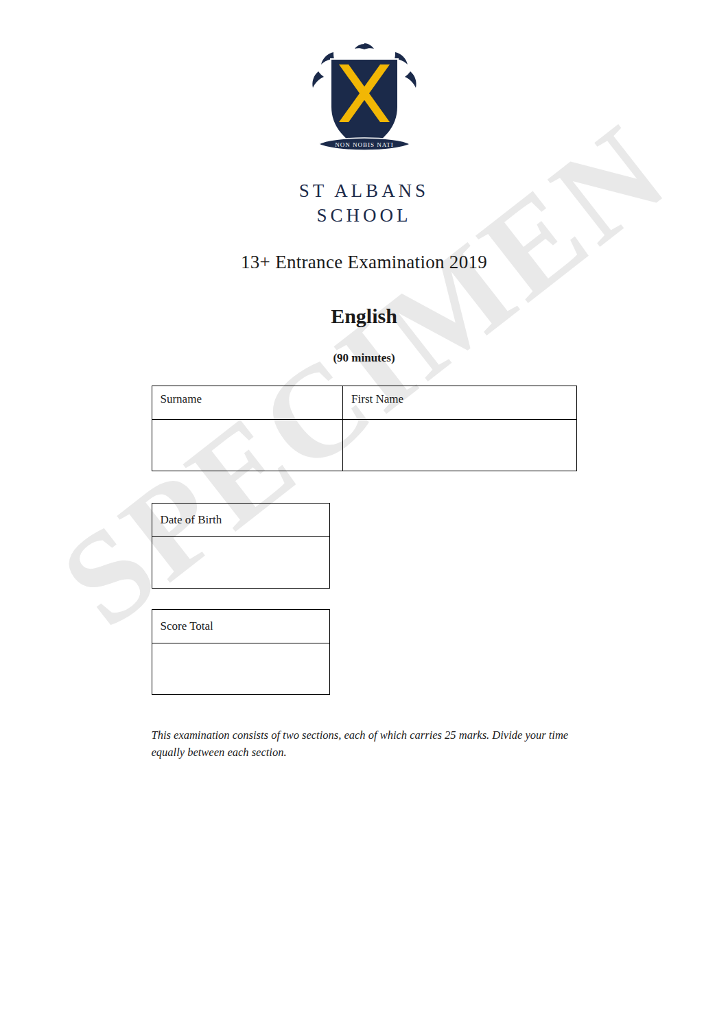SPECIMEN
NON NOBIS NATI
ST ALBANS SCHOOL
13+ Entrance Examination 2019
English
(90 minutes)
| Surname | First Name |
| Date of Birth |
| Score Total |
This examination consists of two sections, each of which carries 25 marks. Divide your time equally between each section.